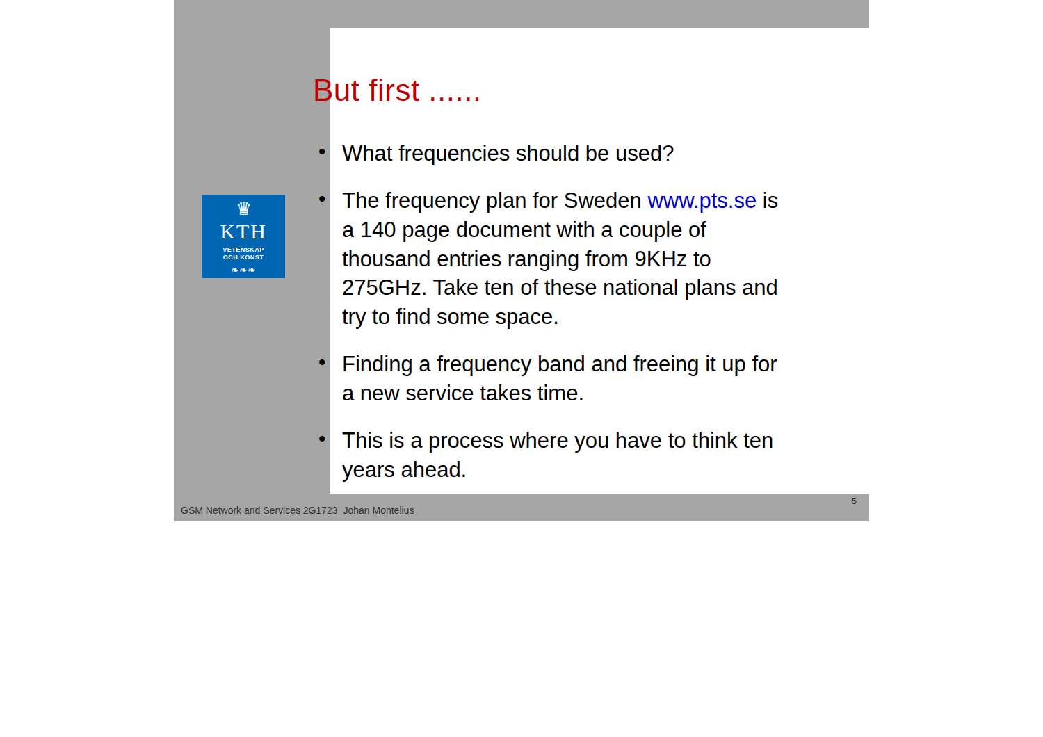But first ......
♛
KTH
VETENSKAP
OCH KONST
❧❧❧
What frequencies should be used?
The frequency plan for Sweden www.pts.se is a 140 page document with a couple of thousand entries ranging from 9KHz to 275GHz. Take ten of these national plans and try to find some space.
Finding a frequency band and freeing it up for a new service takes time.
This is a process where you have to think ten years ahead.
GSM Network and Services 2G1723 Johan Montelius
5